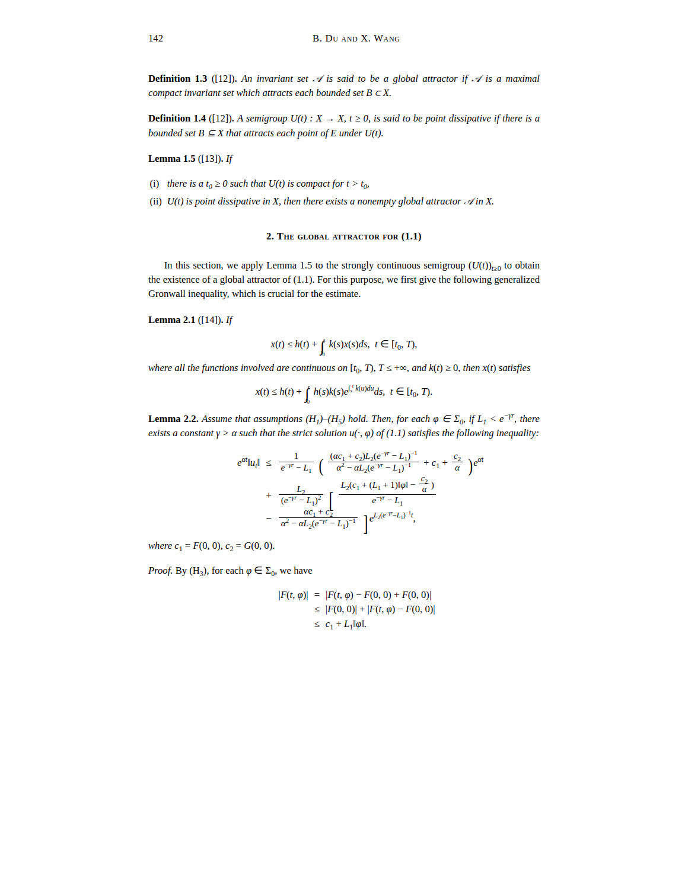142 B. Du and X. Wang
Definition 1.3 ([12]). An invariant set 𝒜 is said to be a global attractor if 𝒜 is a maximal compact invariant set which attracts each bounded set B ⊂ X.
Definition 1.4 ([12]). A semigroup U(t) : X → X, t ≥ 0, is said to be point dissipative if there is a bounded set B ⊆ X that attracts each point of E under U(t).
Lemma 1.5 ([13]). If
(i) there is a t0 ≥ 0 such that U(t) is compact for t > t0,
(ii) U(t) is point dissipative in X, then there exists a nonempty global attractor 𝒜 in X.
2. The global attractor for (1.1)
In this section, we apply Lemma 1.5 to the strongly continuous semigroup (U(t))t≥0 to obtain the existence of a global attractor of (1.1). For this purpose, we first give the following generalized Gronwall inequality, which is crucial for the estimate.
Lemma 2.1 ([14]). If
x(t) ≤ h(t) + ∫tt0 k(s)x(s)ds, t ∈ [t0, T),
where all the functions involved are continuous on [t0, T), T ≤ +∞, and k(t) ≥ 0, then x(t) satisfies
x(t) ≤ h(t) + ∫tt0 h(s)k(s)e∫st k(u)duds, t ∈ [t0, T).
Lemma 2.2. Assume that assumptions (H1)–(H5) hold. Then, for each φ ∈ Σ0, if L1 < e−γr, there exists a constant γ > α such that the strict solution u(·, φ) of (1.1) satisfies the following inequality:
eαt‖ut‖ ≤ 1 e−γr − L1 ( (αc1 + c2)L2(e−γr − L1)−1 α2 − αL2(e−γr − L1)−1 + c1 + c2 α ) eαt + L2(e−γr − L1)2 [ L2(c1 + (L1 + 1)‖φ‖ − c2 α) e−γr − L1 − αc1 + c2 α2 − αL2(e−γr − L1)−1 ] eL2(e−γr−L1)−1t,
where c1 = F(0, 0), c2 = G(0, 0).
Proof. By (H3), for each φ ∈ Σ0, we have
|F(t, φ)| = |F(t, φ) − F(0, 0) + F(0, 0)| ≤ |F(0, 0)| + |F(t, φ) − F(0, 0)| ≤ c1 + L1‖φ‖.